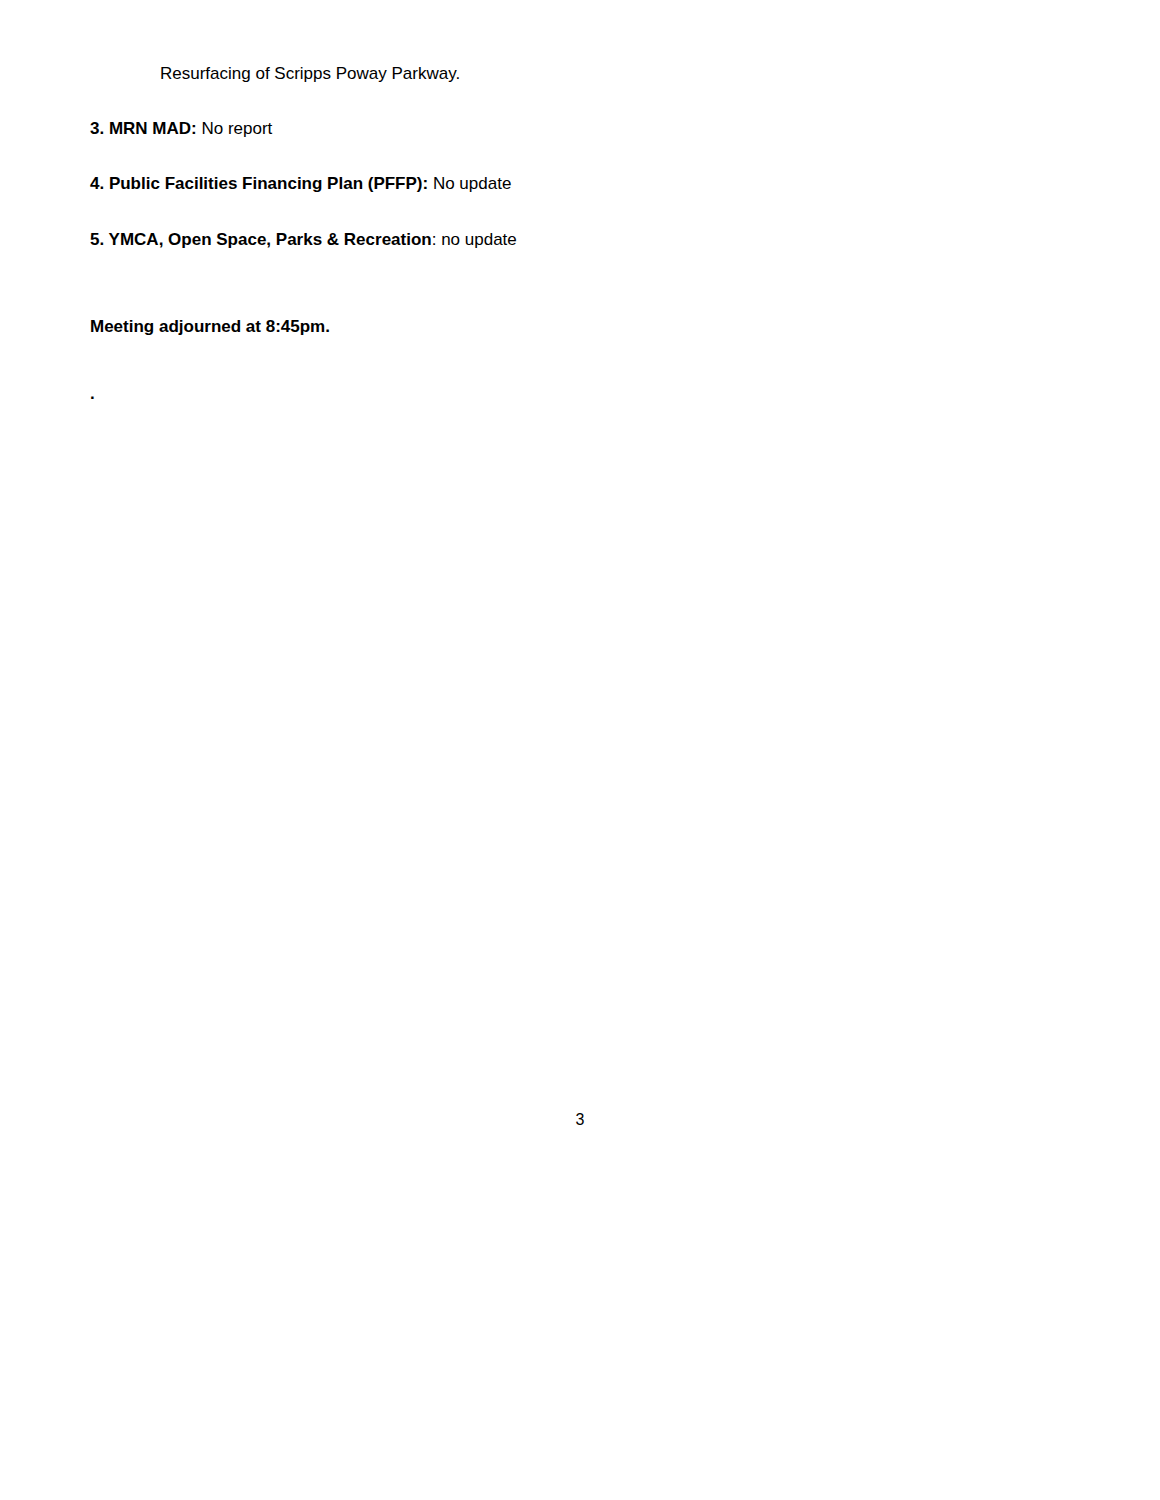Resurfacing of Scripps Poway Parkway.
3. MRN MAD: No report
4. Public Facilities Financing Plan (PFFP): No update
5. YMCA, Open Space, Parks & Recreation: no update
Meeting adjourned at 8:45pm.
.
3